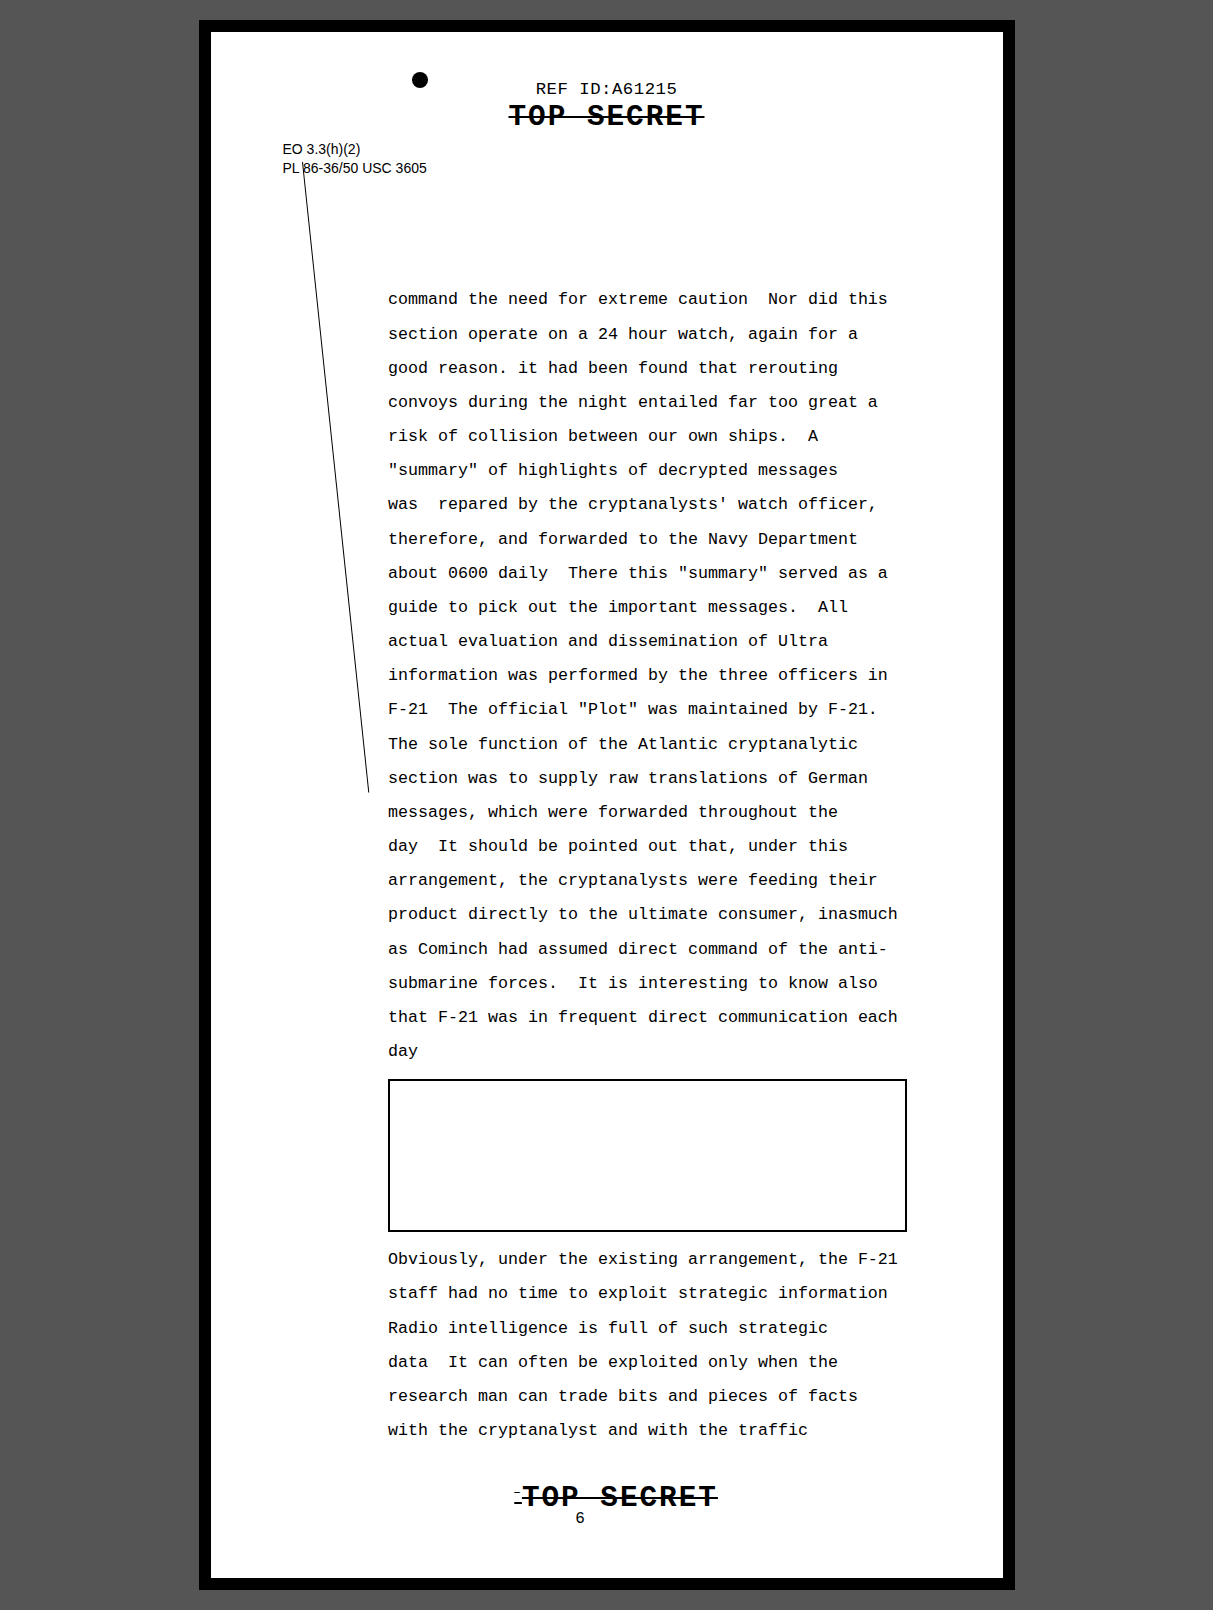REF ID:A61215
TOP SECRET
EO 3.3(h)(2)
PL 86-36/50 USC 3605
command the need for extreme caution Nor did this section operate on a 24 hour watch, again for a good reason. it had been found that rerouting convoys during the night entailed far too great a risk of collision between our own ships. A "summary" of highlights of decrypted messages was repared by the cryptanalysts' watch officer, therefore, and forwarded to the Navy Department about 0600 daily There this "summary" served as a guide to pick out the important messages. All actual evaluation and dissemination of Ultra information was performed by the three officers in F-21 The official "Plot" was maintained by F-21. The sole function of the Atlantic cryptanalytic section was to supply raw translations of German messages, which were forwarded throughout the day It should be pointed out that, under this arrangement, the cryptanalysts were feeding their product directly to the ultimate consumer, inasmuch as Cominch had assumed direct command of the anti-submarine forces. It is interesting to know also that F-21 was in frequent direct communication each day
Obviously, under the existing arrangement, the F-21 staff had no time to exploit strategic information
Radio intelligence is full of such strategic data It can often be exploited only when the research man can trade bits and pieces of facts with the cryptanalyst and with the traffic
6 —TOP SECRET